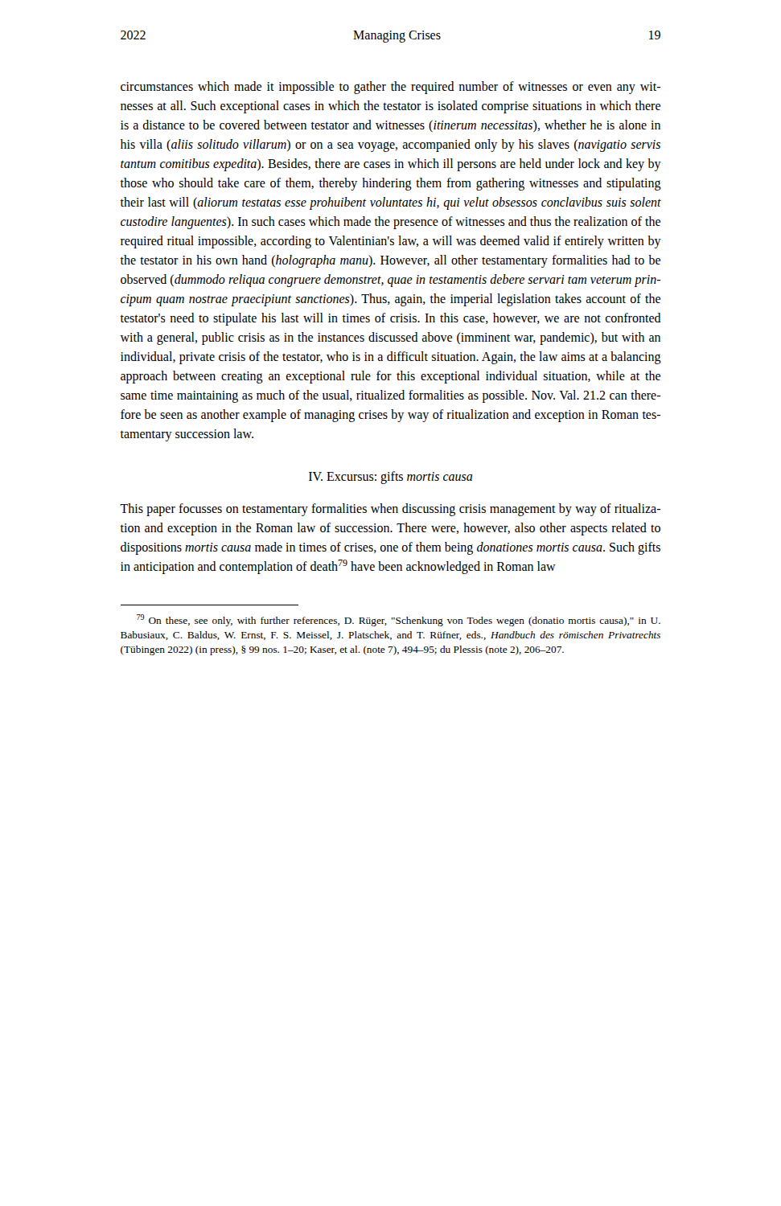2022 Managing Crises 19
circumstances which made it impossible to gather the required number of witnesses or even any witnesses at all. Such exceptional cases in which the testator is isolated comprise situations in which there is a distance to be covered between testator and witnesses (itinerum necessitas), whether he is alone in his villa (aliis solitudo villarum) or on a sea voyage, accompanied only by his slaves (navigatio servis tantum comitibus expedita). Besides, there are cases in which ill persons are held under lock and key by those who should take care of them, thereby hindering them from gathering witnesses and stipulating their last will (aliorum testatas esse prohuibent voluntates hi, qui velut obsessos conclavibus suis solent custodire languentes). In such cases which made the presence of witnesses and thus the realization of the required ritual impossible, according to Valentinian's law, a will was deemed valid if entirely written by the testator in his own hand (holographa manu). However, all other testamentary formalities had to be observed (dummodo reliqua congruere demonstret, quae in testamentis debere servari tam veterum principum quam nostrae praecipiunt sanctiones). Thus, again, the imperial legislation takes account of the testator's need to stipulate his last will in times of crisis. In this case, however, we are not confronted with a general, public crisis as in the instances discussed above (imminent war, pandemic), but with an individual, private crisis of the testator, who is in a difficult situation. Again, the law aims at a balancing approach between creating an exceptional rule for this exceptional individual situation, while at the same time maintaining as much of the usual, ritualized formalities as possible. Nov. Val. 21.2 can therefore be seen as another example of managing crises by way of ritualization and exception in Roman testamentary succession law.
IV. Excursus: gifts mortis causa
This paper focusses on testamentary formalities when discussing crisis management by way of ritualization and exception in the Roman law of succession. There were, however, also other aspects related to dispositions mortis causa made in times of crises, one of them being donationes mortis causa. Such gifts in anticipation and contemplation of death79 have been acknowledged in Roman law
79 On these, see only, with further references, D. Rüger, "Schenkung von Todes wegen (donatio mortis causa)," in U. Babusiaux, C. Baldus, W. Ernst, F. S. Meissel, J. Platschek, and T. Rüfner, eds., Handbuch des römischen Privatrechts (Tübingen 2022) (in press), § 99 nos. 1–20; Kaser, et al. (note 7), 494–95; du Plessis (note 2), 206–207.